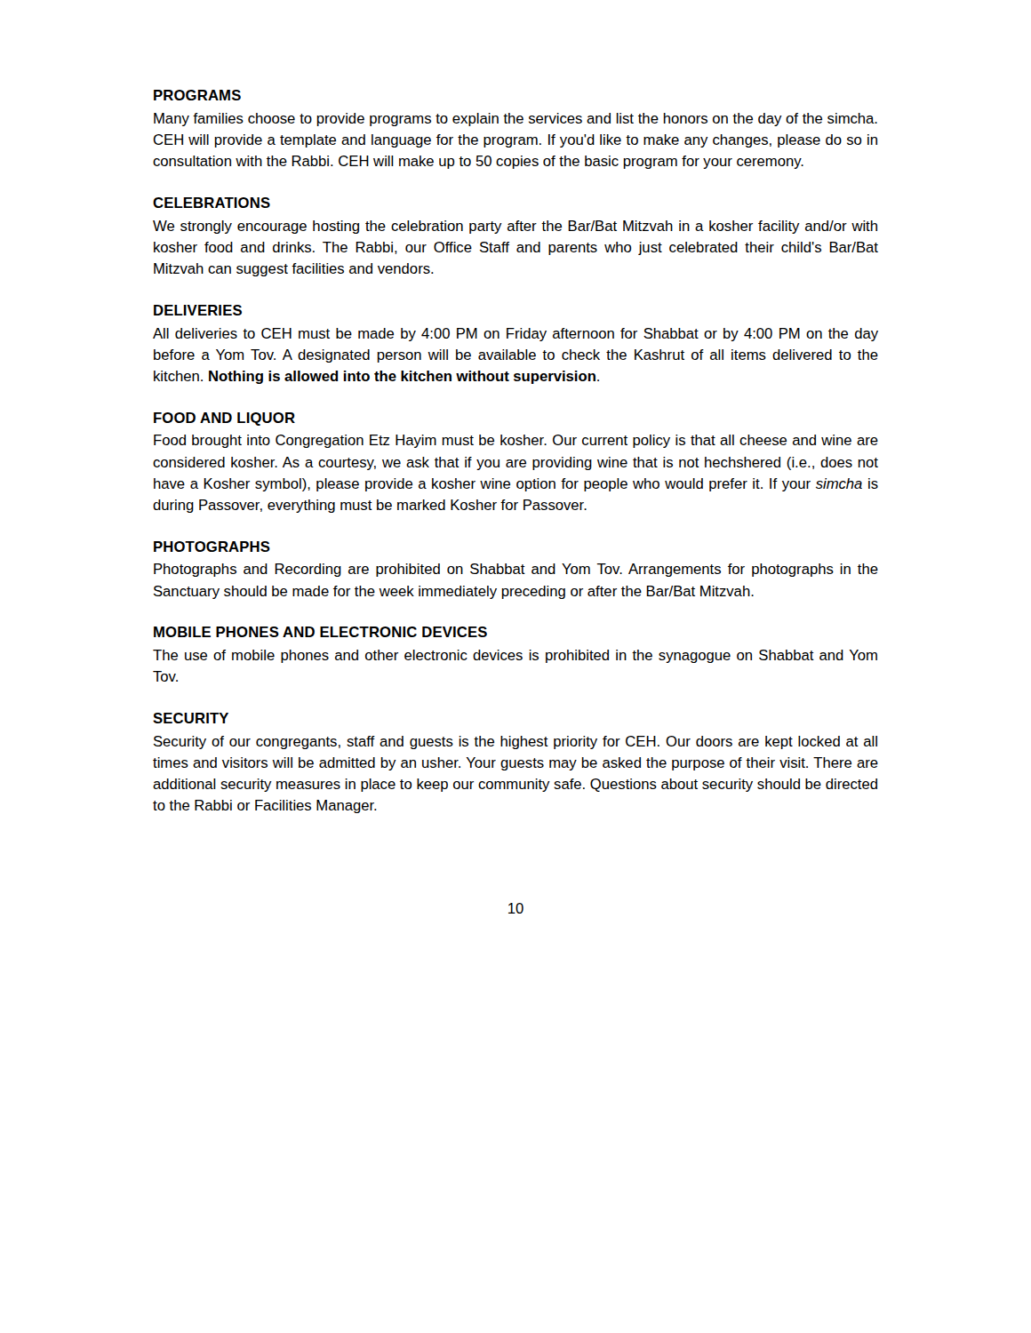Programs
Many families choose to provide programs to explain the services and list the honors on the day of the simcha. CEH will provide a template and language for the program. If you'd like to make any changes, please do so in consultation with the Rabbi. CEH will make up to 50 copies of the basic program for your ceremony.
Celebrations
We strongly encourage hosting the celebration party after the Bar/Bat Mitzvah in a kosher facility and/or with kosher food and drinks. The Rabbi, our Office Staff and parents who just celebrated their child's Bar/Bat Mitzvah can suggest facilities and vendors.
Deliveries
All deliveries to CEH must be made by 4:00 PM on Friday afternoon for Shabbat or by 4:00 PM on the day before a Yom Tov. A designated person will be available to check the Kashrut of all items delivered to the kitchen. Nothing is allowed into the kitchen without supervision.
Food and Liquor
Food brought into Congregation Etz Hayim must be kosher. Our current policy is that all cheese and wine are considered kosher. As a courtesy, we ask that if you are providing wine that is not hechshered (i.e., does not have a Kosher symbol), please provide a kosher wine option for people who would prefer it. If your simcha is during Passover, everything must be marked Kosher for Passover.
Photographs
Photographs and Recording are prohibited on Shabbat and Yom Tov. Arrangements for photographs in the Sanctuary should be made for the week immediately preceding or after the Bar/Bat Mitzvah.
Mobile Phones and Electronic Devices
The use of mobile phones and other electronic devices is prohibited in the synagogue on Shabbat and Yom Tov.
Security
Security of our congregants, staff and guests is the highest priority for CEH. Our doors are kept locked at all times and visitors will be admitted by an usher. Your guests may be asked the purpose of their visit. There are additional security measures in place to keep our community safe. Questions about security should be directed to the Rabbi or Facilities Manager.
10